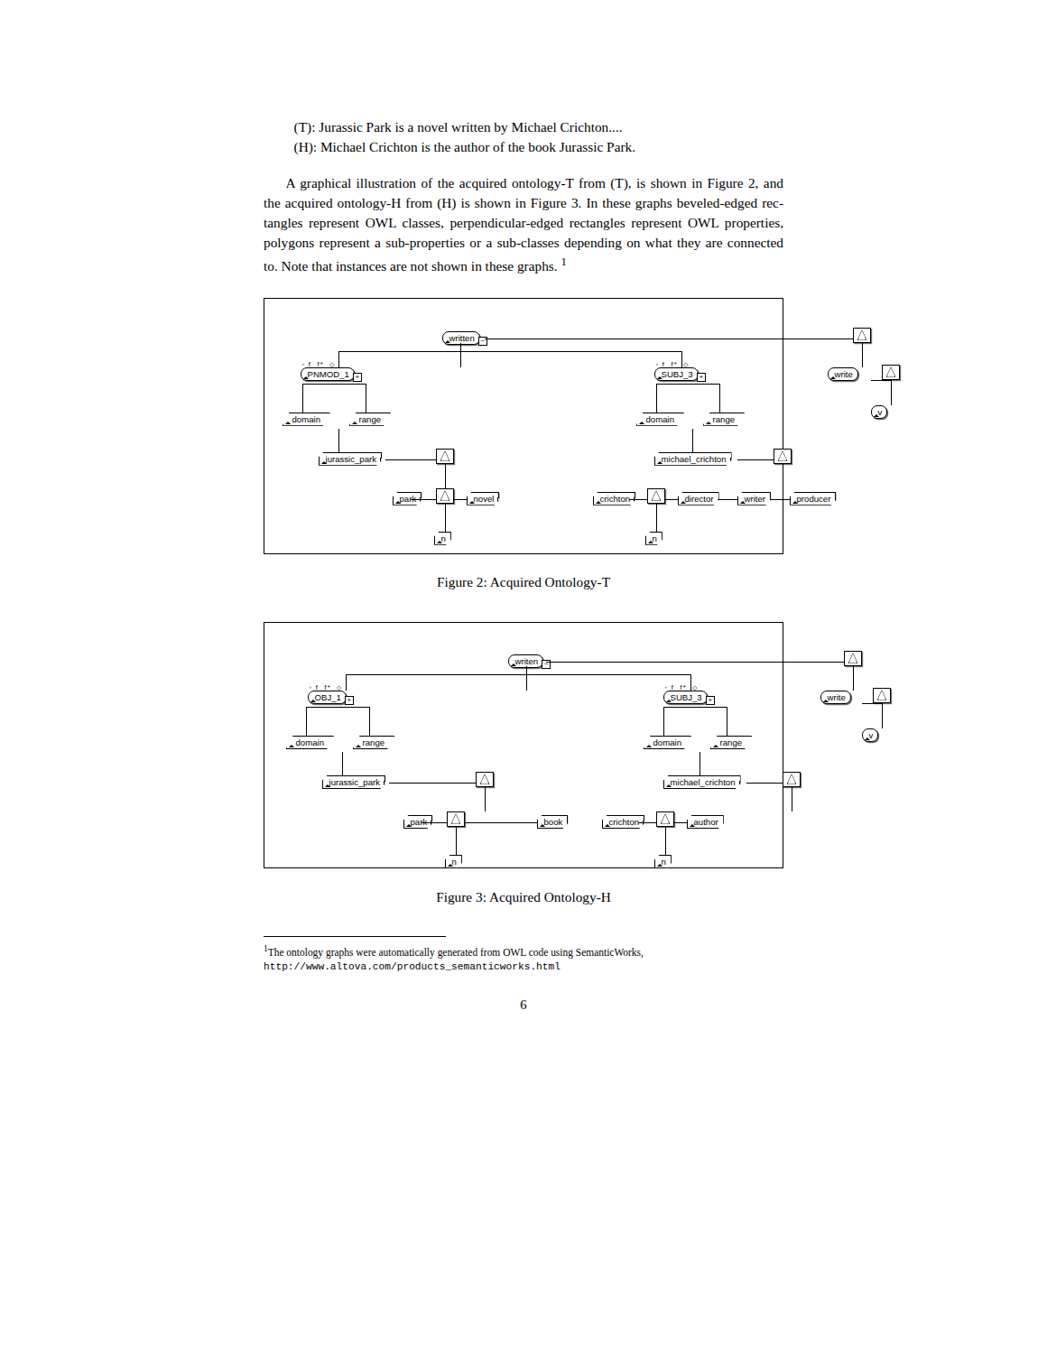(T): Jurassic Park is a novel written by Michael Crichton....
(H): Michael Crichton is the author of the book Jurassic Park.
A graphical illustration of the acquired ontology-T from (T), is shown in Figure 2, and the acquired ontology-H from (H) is shown in Figure 3. In these graphs beveled-edged rectangles represent OWL classes, perpendicular-edged rectangles represent OWL properties, polygons represent a sub-properties or a sub-classes depending on what they are connected to. Note that instances are not shown in these graphs. 1
written
write
v
◦ f f* ◇PNMOD_1
◦ f f* ◇SUBJ_3
domain
range
domain
range
jurassic_park
michael_crichton
park
novel
crichton
director
writer
producer
n
n
Figure 2: Acquired Ontology-T
writen
write
v
◦ f f* ◇OBJ_1
◦ f f* ◇SUBJ_3
domain
range
domain
range
jurassic_park
michael_crichton
park
book
crichton
author
n
n
Figure 3: Acquired Ontology-H
1The ontology graphs were automatically generated from OWL code using SemanticWorks, http://www.altova.com/products_semanticworks.html
6